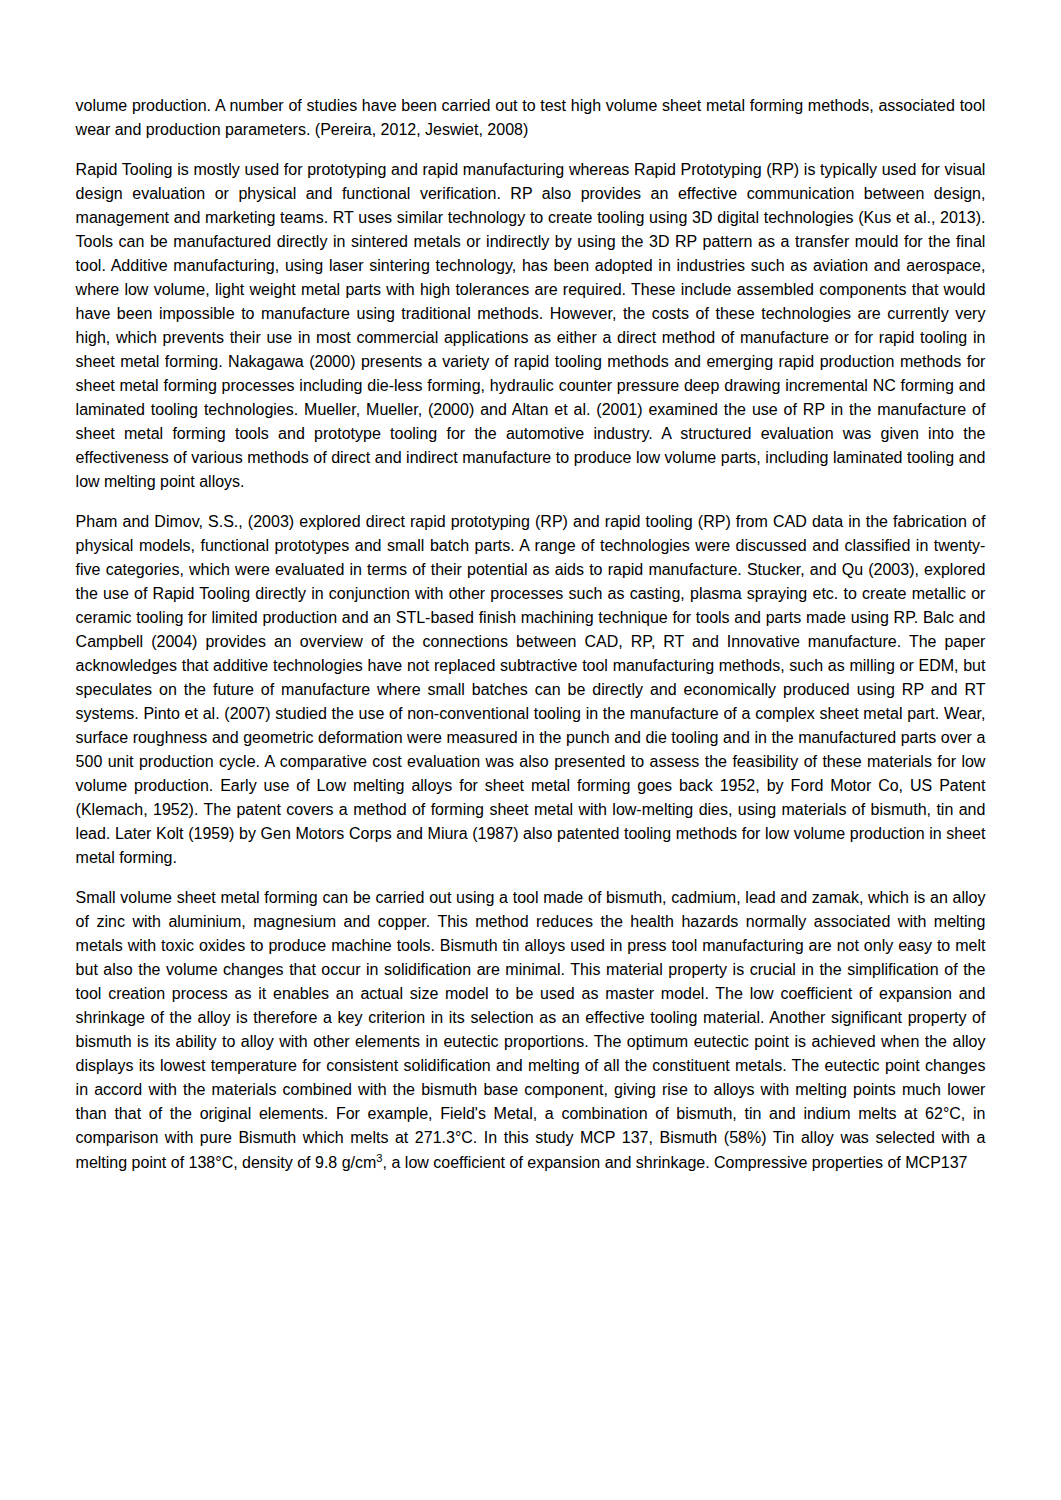volume production. A number of studies have been carried out to test high volume sheet metal forming methods, associated tool wear and production parameters. (Pereira, 2012, Jeswiet, 2008)
Rapid Tooling is mostly used for prototyping and rapid manufacturing whereas Rapid Prototyping (RP) is typically used for visual design evaluation or physical and functional verification. RP also provides an effective communication between design, management and marketing teams. RT uses similar technology to create tooling using 3D digital technologies (Kus et al., 2013). Tools can be manufactured directly in sintered metals or indirectly by using the 3D RP pattern as a transfer mould for the final tool. Additive manufacturing, using laser sintering technology, has been adopted in industries such as aviation and aerospace, where low volume, light weight metal parts with high tolerances are required. These include assembled components that would have been impossible to manufacture using traditional methods. However, the costs of these technologies are currently very high, which prevents their use in most commercial applications as either a direct method of manufacture or for rapid tooling in sheet metal forming. Nakagawa (2000) presents a variety of rapid tooling methods and emerging rapid production methods for sheet metal forming processes including die-less forming, hydraulic counter pressure deep drawing incremental NC forming and laminated tooling technologies. Mueller, Mueller, (2000) and Altan et al. (2001) examined the use of RP in the manufacture of sheet metal forming tools and prototype tooling for the automotive industry. A structured evaluation was given into the effectiveness of various methods of direct and indirect manufacture to produce low volume parts, including laminated tooling and low melting point alloys.
Pham and Dimov, S.S., (2003) explored direct rapid prototyping (RP) and rapid tooling (RP) from CAD data in the fabrication of physical models, functional prototypes and small batch parts. A range of technologies were discussed and classified in twenty-five categories, which were evaluated in terms of their potential as aids to rapid manufacture. Stucker, and Qu (2003), explored the use of Rapid Tooling directly in conjunction with other processes such as casting, plasma spraying etc. to create metallic or ceramic tooling for limited production and an STL-based finish machining technique for tools and parts made using RP. Balc and Campbell (2004) provides an overview of the connections between CAD, RP, RT and Innovative manufacture. The paper acknowledges that additive technologies have not replaced subtractive tool manufacturing methods, such as milling or EDM, but speculates on the future of manufacture where small batches can be directly and economically produced using RP and RT systems. Pinto et al. (2007) studied the use of non-conventional tooling in the manufacture of a complex sheet metal part. Wear, surface roughness and geometric deformation were measured in the punch and die tooling and in the manufactured parts over a 500 unit production cycle. A comparative cost evaluation was also presented to assess the feasibility of these materials for low volume production. Early use of Low melting alloys for sheet metal forming goes back 1952, by Ford Motor Co, US Patent (Klemach, 1952). The patent covers a method of forming sheet metal with low-melting dies, using materials of bismuth, tin and lead. Later Kolt (1959) by Gen Motors Corps and Miura (1987) also patented tooling methods for low volume production in sheet metal forming.
Small volume sheet metal forming can be carried out using a tool made of bismuth, cadmium, lead and zamak, which is an alloy of zinc with aluminium, magnesium and copper. This method reduces the health hazards normally associated with melting metals with toxic oxides to produce machine tools. Bismuth tin alloys used in press tool manufacturing are not only easy to melt but also the volume changes that occur in solidification are minimal. This material property is crucial in the simplification of the tool creation process as it enables an actual size model to be used as master model. The low coefficient of expansion and shrinkage of the alloy is therefore a key criterion in its selection as an effective tooling material. Another significant property of bismuth is its ability to alloy with other elements in eutectic proportions. The optimum eutectic point is achieved when the alloy displays its lowest temperature for consistent solidification and melting of all the constituent metals. The eutectic point changes in accord with the materials combined with the bismuth base component, giving rise to alloys with melting points much lower than that of the original elements. For example, Field's Metal, a combination of bismuth, tin and indium melts at 62°C, in comparison with pure Bismuth which melts at 271.3°C. In this study MCP 137, Bismuth (58%) Tin alloy was selected with a melting point of 138°C, density of 9.8 g/cm3, a low coefficient of expansion and shrinkage. Compressive properties of MCP137